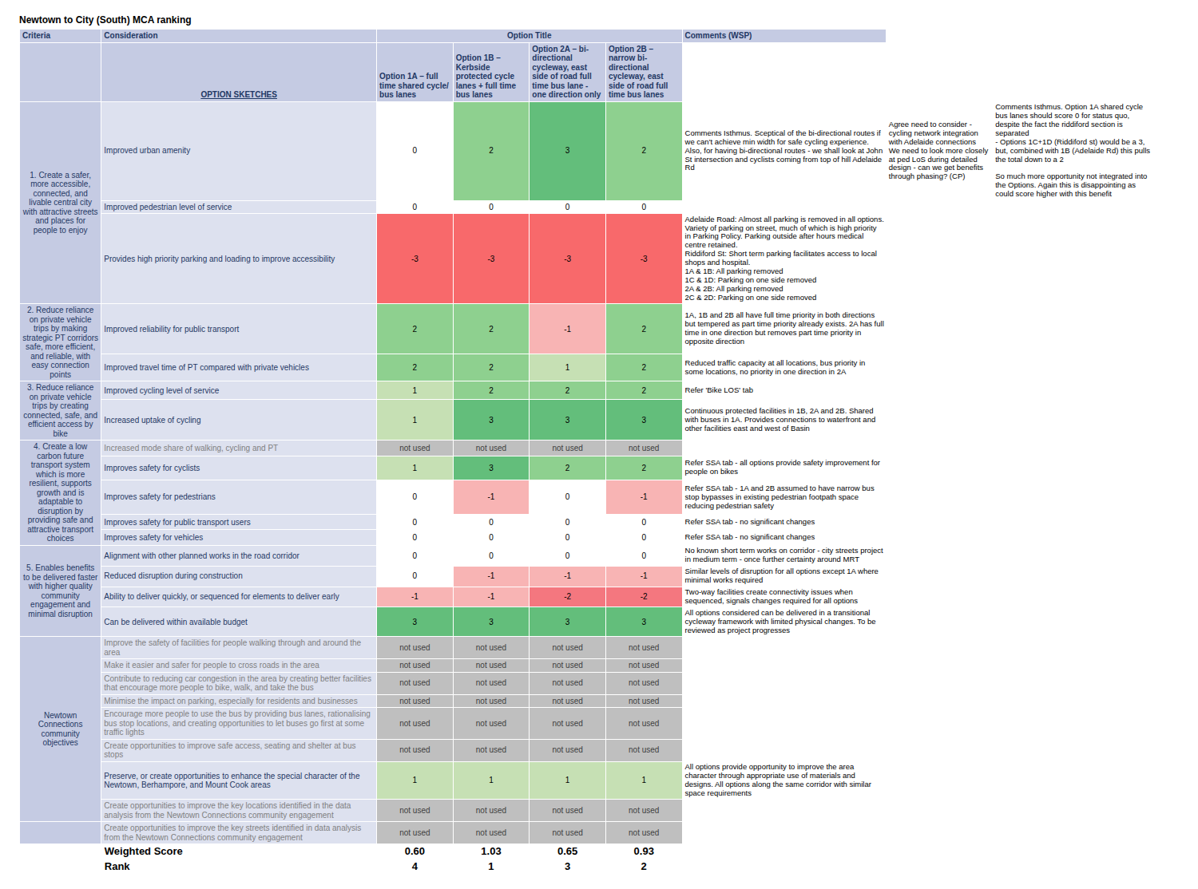Newtown to City (South) MCA ranking
| Criteria | Consideration | Option Title | Comments (WSP) | | |
| | OPTION SKETCHES | Option 1A – full time shared cycle/ bus lanes | Option 1B – Kerbside protected cycle lanes + full time bus lanes | Option 2A – bi-directional cycleway, east side of road full time bus lane - one direction only | Option 2B – narrow bi-directional cycleway, east side of road full time bus lanes | | | |
| 1. Create a safer, more accessible, connected, and livable central city with attractive streets and places for people to enjoy | Improved urban amenity | 0 | 2 | 3 | 2 | Comments Isthmus. Sceptical of the bi-directional routes if we can't achieve min width for safe cycling experience. Also, for having bi-directional routes - we shall look at John St intersection and cyclists coming from top of hill Adelaide Rd | Agree need to consider - cycling network integration with Adelaide connections We need to look more closely at ped LoS during detailed design - can we get benefits through phasing? (CP) | Comments Isthmus. Option 1A shared cycle bus lanes should score 0 for status quo, despite the fact the riddiford section is separated - Options 1C+1D (Riddiford st) would be a 3, but, combined with 1B (Adelaide Rd) this pulls the total down to a 2 So much more opportunity not integrated into the Options. Again this is disappointing as could score higher with this benefit |
| Improved pedestrian level of service | 0 | 0 | 0 | 0 | | | |
| Provides high priority parking and loading to improve accessibility | -3 | -3 | -3 | -3 | Adelaide Road: Almost all parking is removed in all options. Variety of parking on street, much of which is high priority in Parking Policy. Parking outside after hours medical centre retained. Riddiford St: Short term parking facilitates access to local shops and hospital. 1A & 1B: All parking removed 1C & 1D: Parking on one side removed 2A & 2B: All parking removed 2C & 2D: Parking on one side removed | | |
| 2. Reduce reliance on private vehicle trips by making strategic PT corridors safe, more efficient, and reliable, with easy connection points | Improved reliability for public transport | 2 | 2 | -1 | 2 | 1A, 1B and 2B all have full time priority in both directions but tempered as part time priority already exists. 2A has full time in one direction but removes part time priority in opposite direction | | |
| Improved travel time of PT compared with private vehicles | 2 | 2 | 1 | 2 | Reduced traffic capacity at all locations, bus priority in some locations, no priority in one direction in 2A | | |
| 3. Reduce reliance on private vehicle trips by creating connected, safe, and efficient access by bike | Improved cycling level of service | 1 | 2 | 2 | 2 | Refer 'Bike LOS' tab | | |
| Increased uptake of cycling | 1 | 3 | 3 | 3 | Continuous protected facilities in 1B, 2A and 2B. Shared with buses in 1A. Provides connections to waterfront and other facilities east and west of Basin | | |
| 4. Create a low carbon future transport system which is more resilient, supports growth and is adaptable to disruption by providing safe and attractive transport choices | Increased mode share of walking, cycling and PT | not used | not used | not used | not used | | | |
| Improves safety for cyclists | 1 | 3 | 2 | 2 | Refer SSA tab - all options provide safety improvement for people on bikes | | |
| Improves safety for pedestrians | 0 | -1 | 0 | -1 | Refer SSA tab - 1A and 2B assumed to have narrow bus stop bypasses in existing pedestrian footpath space reducing pedestrian safety | | |
| Improves safety for public transport users | 0 | 0 | 0 | 0 | Refer SSA tab - no significant changes | | |
| Improves safety for vehicles | 0 | 0 | 0 | 0 | Refer SSA tab - no significant changes | | |
| 5. Enables benefits to be delivered faster with higher quality community engagement and minimal disruption | Alignment with other planned works in the road corridor | 0 | 0 | 0 | 0 | No known short term works on corridor - city streets project in medium term - once further certainty around MRT | | |
| Reduced disruption during construction | 0 | -1 | -1 | -1 | Similar levels of disruption for all options except 1A where minimal works required | | |
| Ability to deliver quickly, or sequenced for elements to deliver early | -1 | -1 | -2 | -2 | Two-way facilities create connectivity issues when sequenced, signals changes required for all options | | |
| Can be delivered within available budget | 3 | 3 | 3 | 3 | All options considered can be delivered in a transitional cycleway framework with limited physical changes. To be reviewed as project progresses | | |
| Newtown Connections community objectives | Improve the safety of facilities for people walking through and around the area | not used | not used | not used | not used | | | |
| Make it easier and safer for people to cross roads in the area | not used | not used | not used | not used | | | |
| Contribute to reducing car congestion in the area by creating better facilities that encourage more people to bike, walk, and take the bus | not used | not used | not used | not used | | | |
| Minimise the impact on parking, especially for residents and businesses | not used | not used | not used | not used | | | |
| Encourage more people to use the bus by providing bus lanes, rationalising bus stop locations, and creating opportunities to let buses go first at some traffic lights | not used | not used | not used | not used | | | |
| Create opportunities to improve safe access, seating and shelter at bus stops | not used | not used | not used | not used | | | |
| Preserve, or create opportunities to enhance the special character of the Newtown, Berhampore, and Mount Cook areas | 1 | 1 | 1 | 1 | All options provide opportunity to improve the area character through appropriate use of materials and designs. All options along the same corridor with similar space requirements | | |
| Create opportunities to improve the key locations identified in the data analysis from the Newtown Connections community engagement | not used | not used | not used | not used | | | |
| | Create opportunities to improve the key streets identified in data analysis from the Newtown Connections community engagement | not used | not used | not used | not used | | | |
| | Weighted Score | 0.60 | 1.03 | 0.65 | 0.93 | | | |
| | Rank | 4 | 1 | 3 | 2 | | | |